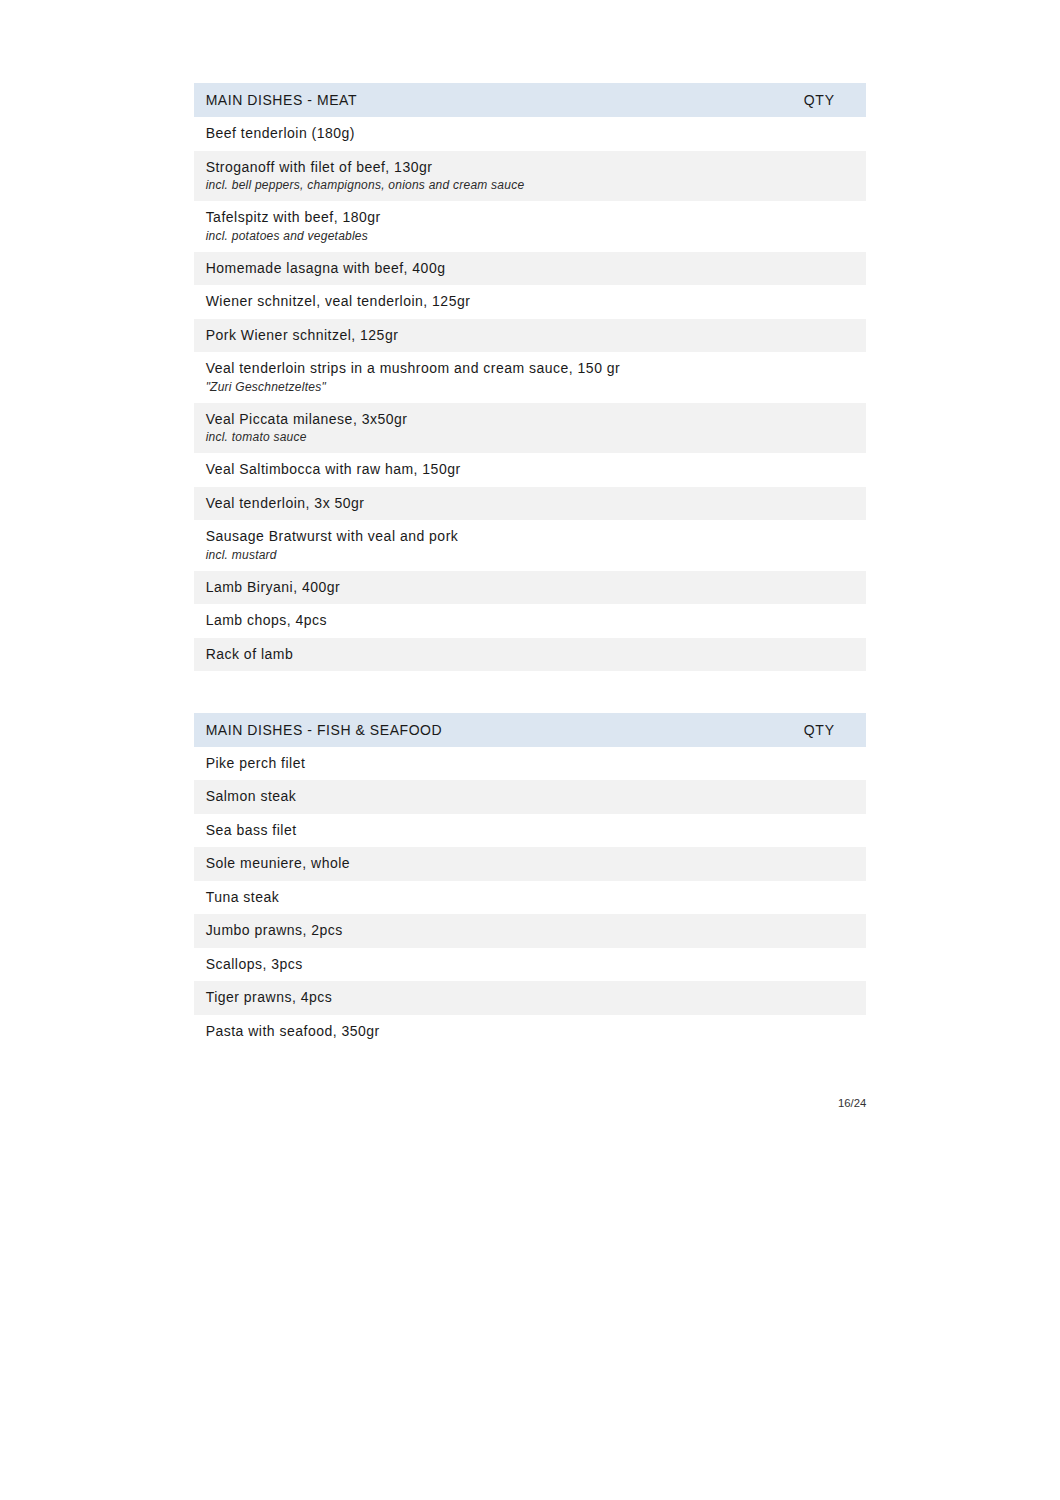| MAIN DISHES - MEAT | QTY |
| --- | --- |
| Beef tenderloin (180g) | |
| Stroganoff with filet of beef, 130gr incl. bell peppers, champignons, onions and cream sauce | |
| Tafelspitz with beef, 180gr incl. potatoes and vegetables | |
| Homemade lasagna with beef, 400g | |
| Wiener schnitzel, veal tenderloin, 125gr | |
| Pork Wiener schnitzel, 125gr | |
| Veal tenderloin strips in a mushroom and cream sauce, 150 gr "Zuri Geschnetzeltes" | |
| Veal Piccata milanese, 3x50gr incl. tomato sauce | |
| Veal Saltimbocca with raw ham, 150gr | |
| Veal tenderloin, 3x 50gr | |
| Sausage Bratwurst with veal and pork incl. mustard | |
| Lamb Biryani, 400gr | |
| Lamb chops, 4pcs | |
| Rack of lamb | |
| MAIN DISHES - FISH & SEAFOOD | QTY |
| --- | --- |
| Pike perch filet | |
| Salmon steak | |
| Sea bass filet | |
| Sole meuniere, whole | |
| Tuna steak | |
| Jumbo prawns, 2pcs | |
| Scallops, 3pcs | |
| Tiger prawns, 4pcs | |
| Pasta with seafood, 350gr | |
16/24